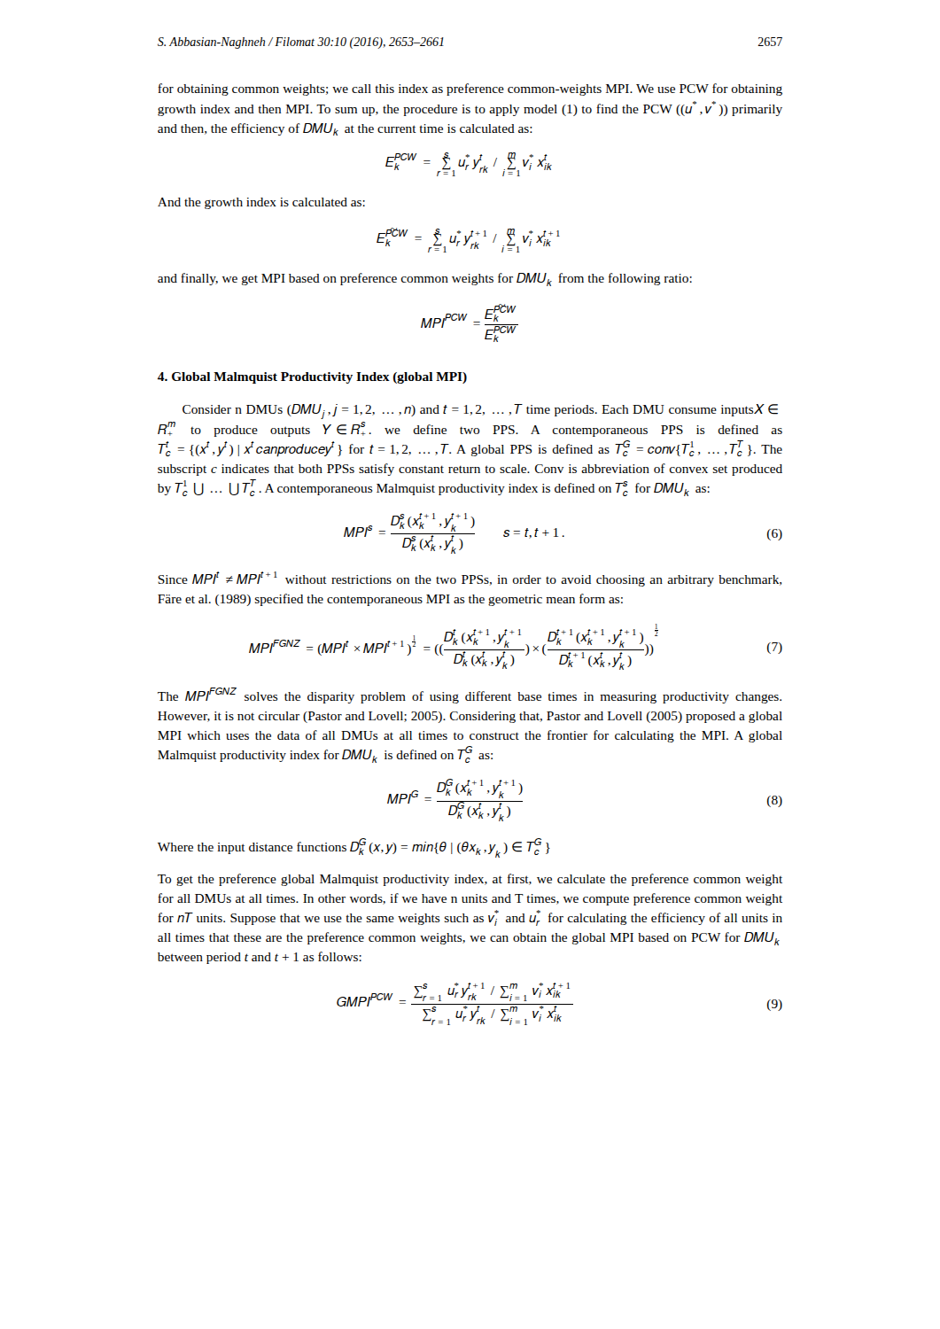S. Abbasian-Naghneh / Filomat 30:10 (2016), 2653–2661 2657
for obtaining common weights; we call this index as preference common-weights MPI. We use PCW for obtaining growth index and then MPI. To sum up, the procedure is to apply model (1) to find the PCW ((u*,v*)) primarily and then, the efficiency of DMUk at the current time is calculated as:
EkPCW = ∑r=1s ur* yrkt / ∑i=1m vi* xikt
And the growth index is calculated as:
EkPCW ~ = ∑r=1s ur* yrkt+1 / ∑i=1m vi* xikt+1
and finally, we get MPI based on preference common weights for DMUk from the following ratio:
MPIPCW = EkPCW ~ EkPCW
4. Global Malmquist Productivity Index (global MPI)
Consider n DMUs (DMUj,j=1,2,…,n) and t=1,2,…,T time periods. Each DMU consume inputsX∈ R+m to produce outputs Y∈R+s. we define two PPS. A contemporaneous PPS is defined as Tct={(xt,yt)|xtcanproduceyt} for t=1,2,…,T. A global PPS is defined as TcG=conv{Tc1,…,TcT}. The subscript c indicates that both PPSs satisfy constant return to scale. Conv is abbreviation of convex set produced by Tc1⋃…⋃TcT. A contemporaneous Malmquist productivity index is defined on Tcs for DMUk as:
MPIs = Dks(xkt+1,ykt+1) Dks(xkt,ykt) s=t,t+1.
(6)
Since MPIt≠MPIt+1 without restrictions on the two PPSs, in order to avoid choosing an arbitrary benchmark, Färe et al. (1989) specified the contemporaneous MPI as the geometric mean form as:
MPIFGNZ = (MPIt×MPIt+1) 12 = (( Dkt(xkt+1,ykt+1 Dkt(xkt,ykt) ) × ( Dkt+1(xkt+1,ykt+1) Dkt+1(xkt,ykt) )) 12
(7)
The MPIFGNZ solves the disparity problem of using different base times in measuring productivity changes. However, it is not circular (Pastor and Lovell; 2005). Considering that, Pastor and Lovell (2005) proposed a global MPI which uses the data of all DMUs at all times to construct the frontier for calculating the MPI. A global Malmquist productivity index for DMUk is defined on TcG as:
MPIG = DkG(xkt+1,ykt+1) DkG(xkt,ykt)
(8)
Where the input distance functions DkG(x,y)=min{θ|(θxk,yk)∈TcG}
To get the preference global Malmquist productivity index, at first, we calculate the preference common weight for all DMUs at all times. In other words, if we have n units and T times, we compute preference common weight for nT units. Suppose that we use the same weights such as vi* and ur* for calculating the efficiency of all units in all times that these are the preference common weights, we can obtain the global MPI based on PCW for DMUk between period t and t + 1 as follows:
GMPIPCW = ∑r=1s ur* yrkt+1 / ∑i=1m vi* xikt+1 ∑r=1s ur* yrkt / ∑i=1m vi* xikt
(9)